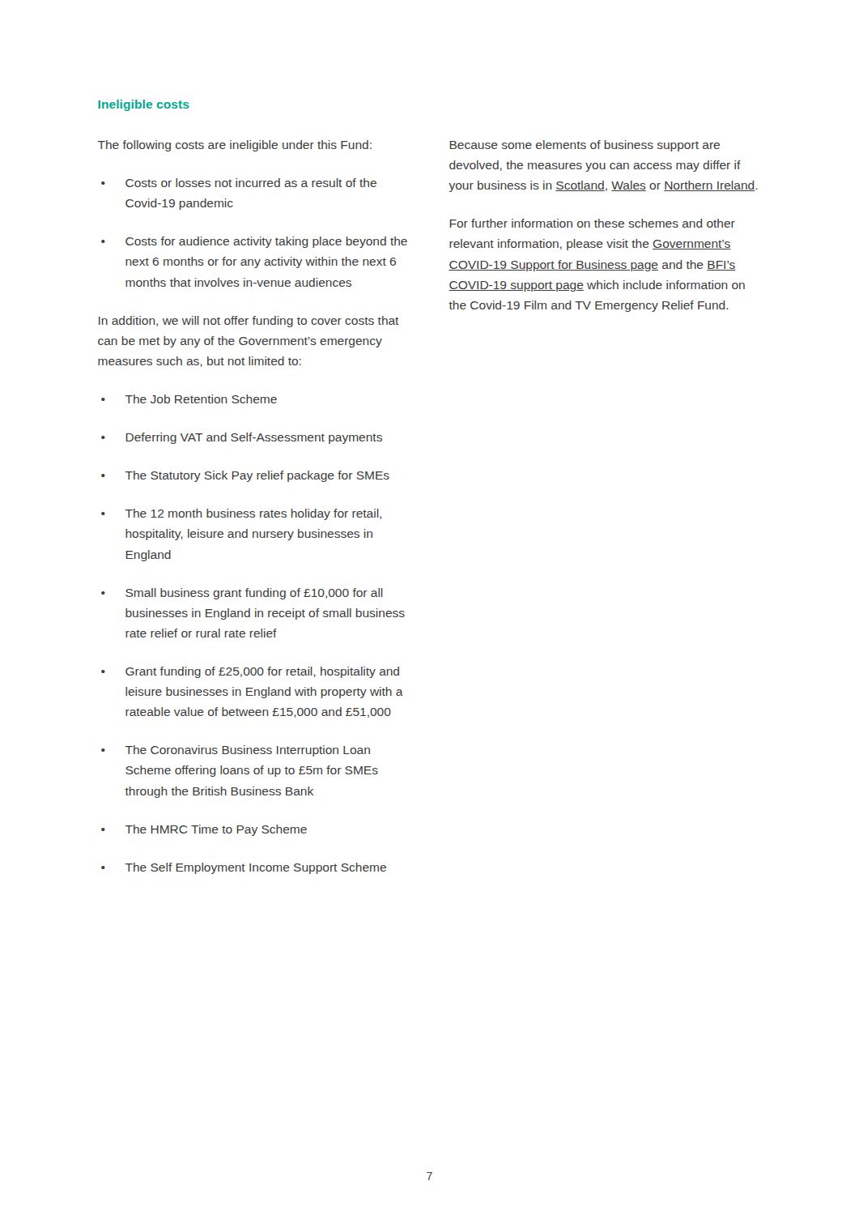Ineligible costs
The following costs are ineligible under this Fund:
Costs or losses not incurred as a result of the Covid-19 pandemic
Costs for audience activity taking place beyond the next 6 months or for any activity within the next 6 months that involves in-venue audiences
In addition, we will not offer funding to cover costs that can be met by any of the Government’s emergency measures such as, but not limited to:
The Job Retention Scheme
Deferring VAT and Self-Assessment payments
The Statutory Sick Pay relief package for SMEs
The 12 month business rates holiday for retail, hospitality, leisure and nursery businesses in England
Small business grant funding of £10,000 for all businesses in England in receipt of small business rate relief or rural rate relief
Grant funding of £25,000 for retail, hospitality and leisure businesses in England with property with a rateable value of between £15,000 and £51,000
The Coronavirus Business Interruption Loan Scheme offering loans of up to £5m for SMEs through the British Business Bank
The HMRC Time to Pay Scheme
The Self Employment Income Support Scheme
Because some elements of business support are devolved, the measures you can access may differ if your business is in Scotland, Wales or Northern Ireland.
For further information on these schemes and other relevant information, please visit the Government’s COVID-19 Support for Business page and the BFI’s COVID-19 support page which include information on the Covid-19 Film and TV Emergency Relief Fund.
7